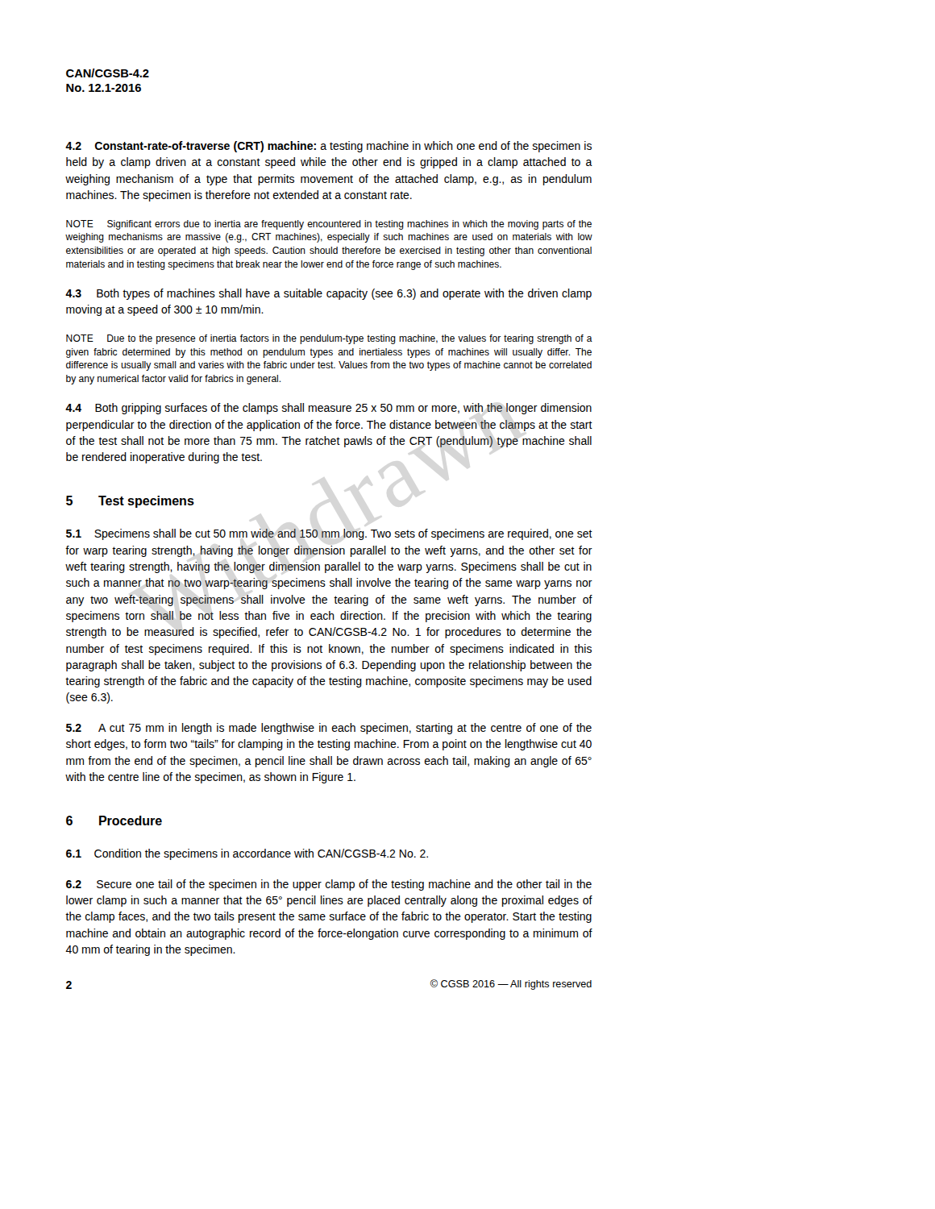Withdrawn
CAN/CGSB-4.2
No. 12.1-2016
4.2 Constant-rate-of-traverse (CRT) machine: a testing machine in which one end of the specimen is held by a clamp driven at a constant speed while the other end is gripped in a clamp attached to a weighing mechanism of a type that permits movement of the attached clamp, e.g., as in pendulum machines. The specimen is therefore not extended at a constant rate.
NOTE Significant errors due to inertia are frequently encountered in testing machines in which the moving parts of the weighing mechanisms are massive (e.g., CRT machines), especially if such machines are used on materials with low extensibilities or are operated at high speeds. Caution should therefore be exercised in testing other than conventional materials and in testing specimens that break near the lower end of the force range of such machines.
4.3 Both types of machines shall have a suitable capacity (see 6.3) and operate with the driven clamp moving at a speed of 300 ± 10 mm/min.
NOTE Due to the presence of inertia factors in the pendulum-type testing machine, the values for tearing strength of a given fabric determined by this method on pendulum types and inertialess types of machines will usually differ. The difference is usually small and varies with the fabric under test. Values from the two types of machine cannot be correlated by any numerical factor valid for fabrics in general.
4.4 Both gripping surfaces of the clamps shall measure 25 x 50 mm or more, with the longer dimension perpendicular to the direction of the application of the force. The distance between the clamps at the start of the test shall not be more than 75 mm. The ratchet pawls of the CRT (pendulum) type machine shall be rendered inoperative during the test.
5 Test specimens
5.1 Specimens shall be cut 50 mm wide and 150 mm long. Two sets of specimens are required, one set for warp tearing strength, having the longer dimension parallel to the weft yarns, and the other set for weft tearing strength, having the longer dimension parallel to the warp yarns. Specimens shall be cut in such a manner that no two warp-tearing specimens shall involve the tearing of the same warp yarns nor any two weft-tearing specimens shall involve the tearing of the same weft yarns. The number of specimens torn shall be not less than five in each direction. If the precision with which the tearing strength to be measured is specified, refer to CAN/CGSB-4.2 No. 1 for procedures to determine the number of test specimens required. If this is not known, the number of specimens indicated in this paragraph shall be taken, subject to the provisions of 6.3. Depending upon the relationship between the tearing strength of the fabric and the capacity of the testing machine, composite specimens may be used (see 6.3).
5.2 A cut 75 mm in length is made lengthwise in each specimen, starting at the centre of one of the short edges, to form two “tails” for clamping in the testing machine. From a point on the lengthwise cut 40 mm from the end of the specimen, a pencil line shall be drawn across each tail, making an angle of 65° with the centre line of the specimen, as shown in Figure 1.
6 Procedure
6.1 Condition the specimens in accordance with CAN/CGSB-4.2 No. 2.
6.2 Secure one tail of the specimen in the upper clamp of the testing machine and the other tail in the lower clamp in such a manner that the 65° pencil lines are placed centrally along the proximal edges of the clamp faces, and the two tails present the same surface of the fabric to the operator. Start the testing machine and obtain an autographic record of the force-elongation curve corresponding to a minimum of 40 mm of tearing in the specimen.
2 © CGSB 2016 — All rights reserved